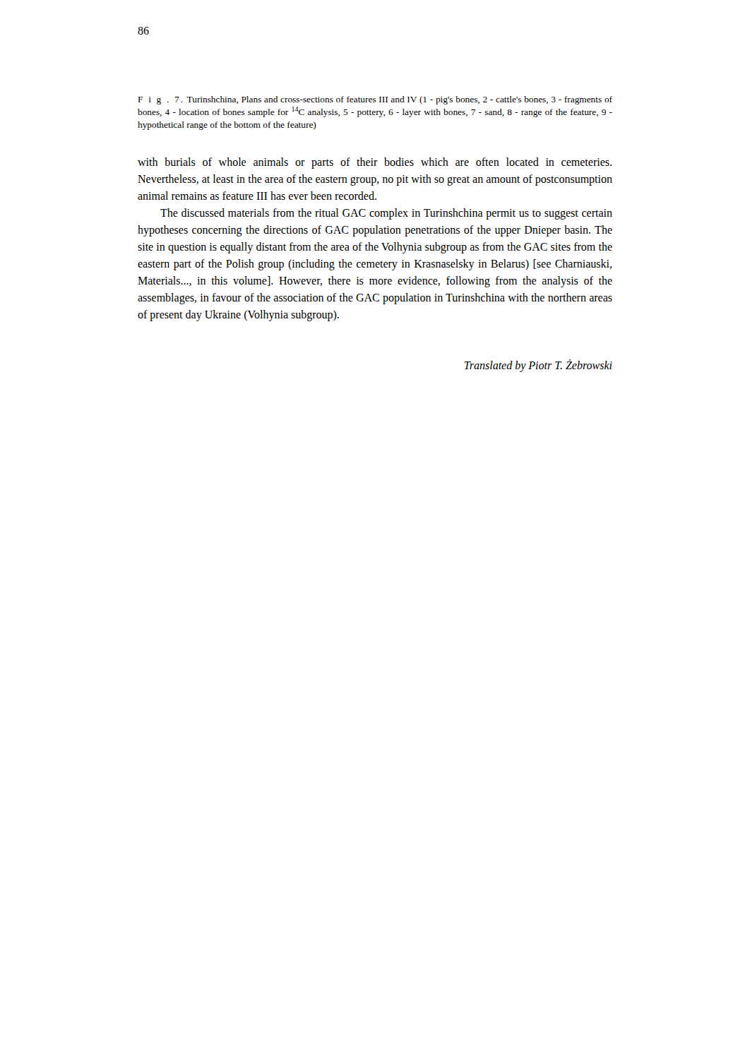86
F i g . 7. Turinshchina, Plans and cross-sections of features III and IV (1 - pig's bones, 2 - cattle's bones, 3 - fragments of bones, 4 - location of bones sample for 14C analysis, 5 - pottery, 6 - layer with bones, 7 - sand, 8 - range of the feature, 9 - hypothetical range of the bottom of the feature)
with burials of whole animals or parts of their bodies which are often located in cemeteries. Nevertheless, at least in the area of the eastern group, no pit with so great an amount of postconsumption animal remains as feature III has ever been recorded.
The discussed materials from the ritual GAC complex in Turinshchina permit us to suggest certain hypotheses concerning the directions of GAC population penetrations of the upper Dnieper basin. The site in question is equally distant from the area of the Volhynia subgroup as from the GAC sites from the eastern part of the Polish group (including the cemetery in Krasnaselsky in Belarus) [see Charniauski, Materials..., in this volume]. However, there is more evidence, following from the analysis of the assemblages, in favour of the association of the GAC population in Turinshchina with the northern areas of present day Ukraine (Volhynia subgroup).
Translated by Piotr T. Żebrowski